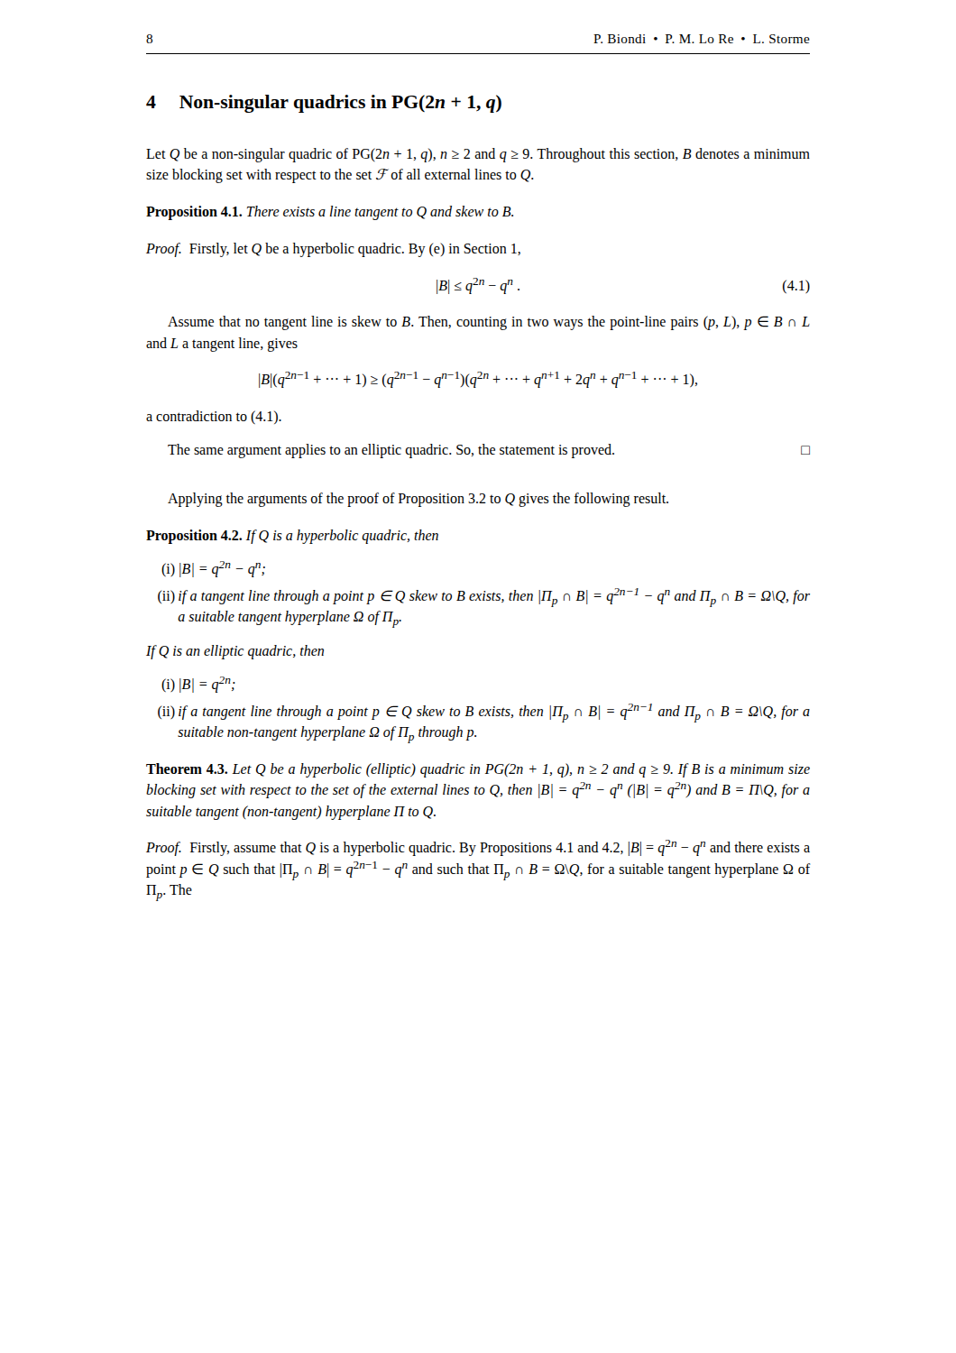8 P. Biondi•P. M. Lo Re•L. Storme
4 Non-singular quadrics in PG(2n + 1, q)
Let Q be a non-singular quadric of PG(2n + 1, q), n ≥ 2 and q ≥ 9. Throughout this section, B denotes a minimum size blocking set with respect to the set ℱ of all external lines to Q.
Proposition 4.1. There exists a line tangent to Q and skew to B.
Proof. Firstly, let Q be a hyperbolic quadric. By (e) in Section 1,
|B| ≤ q2n − qn . (4.1)
Assume that no tangent line is skew to B. Then, counting in two ways the point-line pairs (p, L), p ∈ B ∩ L and L a tangent line, gives
|B|(q2n−1 + ··· + 1) ≥ (q2n−1 − qn−1)(q2n + ··· + qn+1 + 2qn + qn−1 + ··· + 1),
a contradiction to (4.1).
The same argument applies to an elliptic quadric. So, the statement is proved. □
Applying the arguments of the proof of Proposition 3.2 to Q gives the following result.
Proposition 4.2. If Q is a hyperbolic quadric, then
(i)|B| = q2n − qn;
(ii) if a tangent line through a point p ∈ Q skew to B exists, then |Πp ∩ B| = q2n−1 − qn and Πp ∩ B = Ω\Q, for a suitable tangent hyperplane Ω of Πp.
If Q is an elliptic quadric, then
(i)|B| = q2n;
(ii) if a tangent line through a point p ∈ Q skew to B exists, then |Πp ∩ B| = q2n−1 and Πp ∩ B = Ω\Q, for a suitable non-tangent hyperplane Ω of Πp through p.
Theorem 4.3. Let Q be a hyperbolic (elliptic) quadric in PG(2n + 1, q), n ≥ 2 and q ≥ 9. If B is a minimum size blocking set with respect to the set of the external lines to Q, then |B| = q2n − qn (|B| = q2n) and B = Π\Q, for a suitable tangent (non-tangent) hyperplane Π to Q.
Proof. Firstly, assume that Q is a hyperbolic quadric. By Propositions 4.1 and 4.2, |B| = q2n − qn and there exists a point p ∈ Q such that |Πp ∩ B| = q2n−1 − qn and such that Πp ∩ B = Ω\Q, for a suitable tangent hyperplane Ω of Πp. The